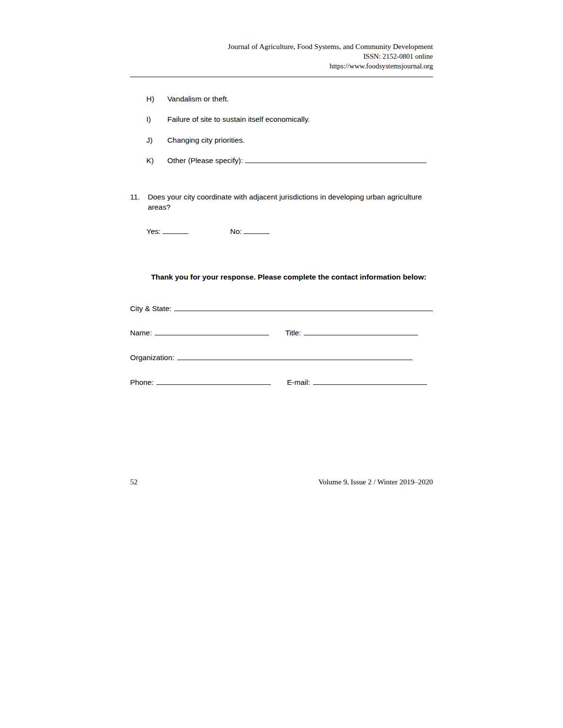Journal of Agriculture, Food Systems, and Community Development
ISSN: 2152-0801 online
https://www.foodsystemsjournal.org
H) Vandalism or theft.
I) Failure of site to sustain itself economically.
J) Changing city priorities.
K) Other (Please specify):
11. Does your city coordinate with adjacent jurisdictions in developing urban agriculture areas?
Yes: No:
Thank you for your response. Please complete the contact information below:
City & State:
Name: Title:
Organization:
Phone: E-mail:
52 Volume 9, Issue 2 / Winter 2019–2020